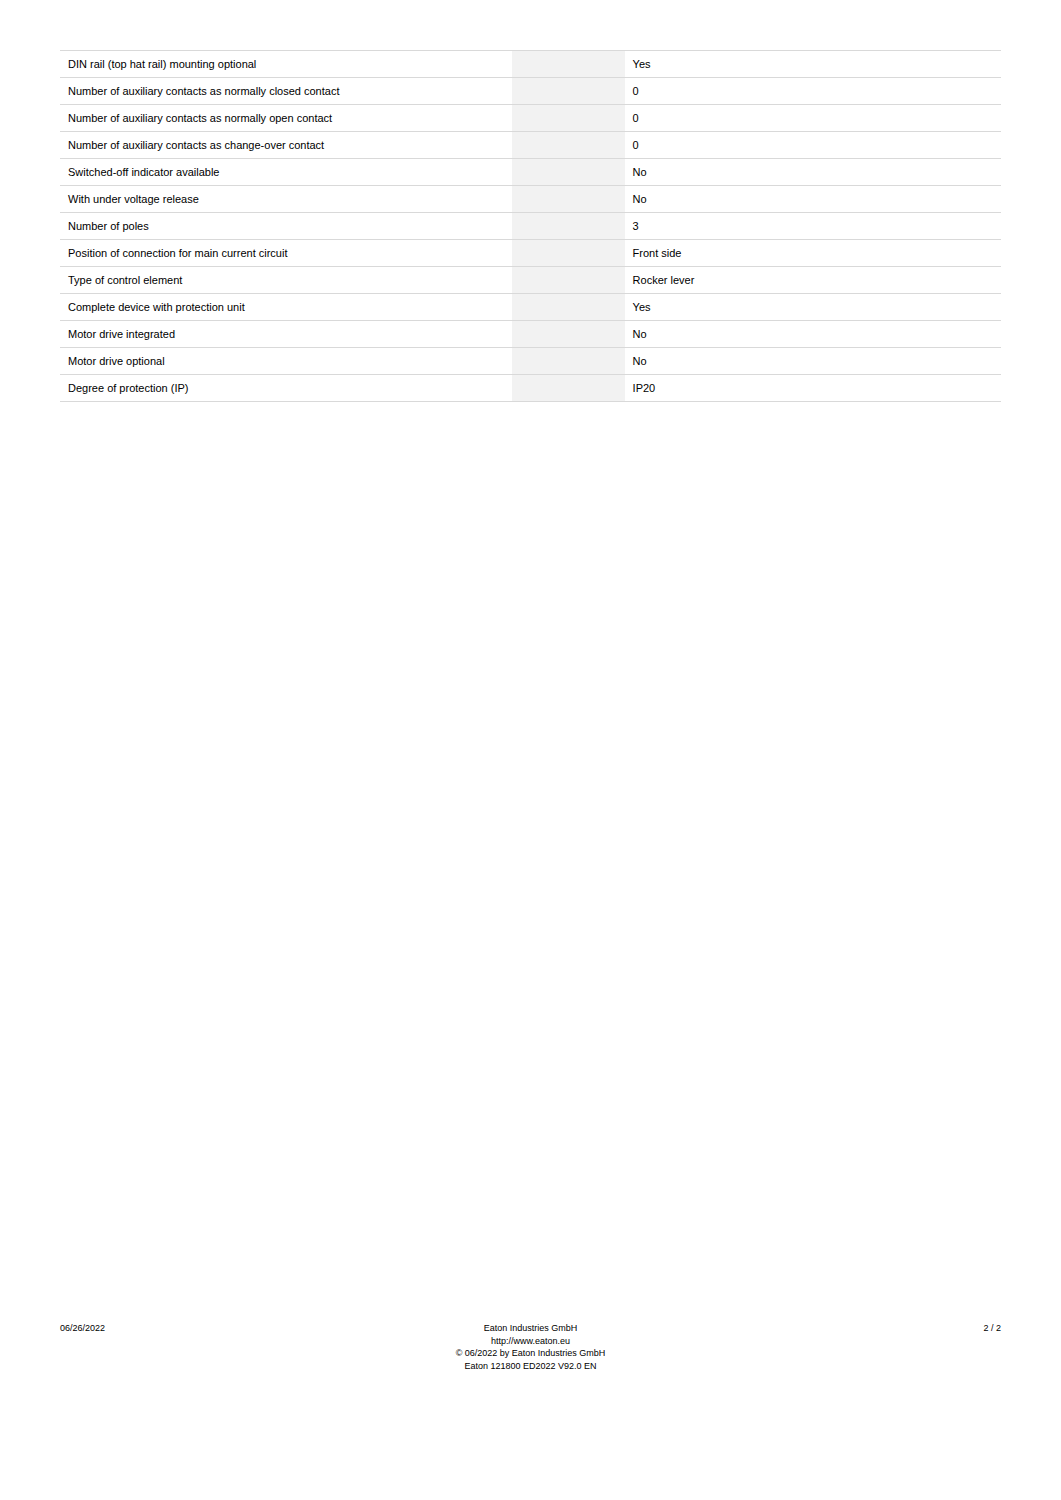| DIN rail (top hat rail) mounting optional | | Yes |
| Number of auxiliary contacts as normally closed contact | | 0 |
| Number of auxiliary contacts as normally open contact | | 0 |
| Number of auxiliary contacts as change-over contact | | 0 |
| Switched-off indicator available | | No |
| With under voltage release | | No |
| Number of poles | | 3 |
| Position of connection for main current circuit | | Front side |
| Type of control element | | Rocker lever |
| Complete device with protection unit | | Yes |
| Motor drive integrated | | No |
| Motor drive optional | | No |
| Degree of protection (IP) | | IP20 |
06/26/2022 2 / 2
Eaton Industries GmbH
http://www.eaton.eu
© 06/2022 by Eaton Industries GmbH
Eaton 121800 ED2022 V92.0 EN